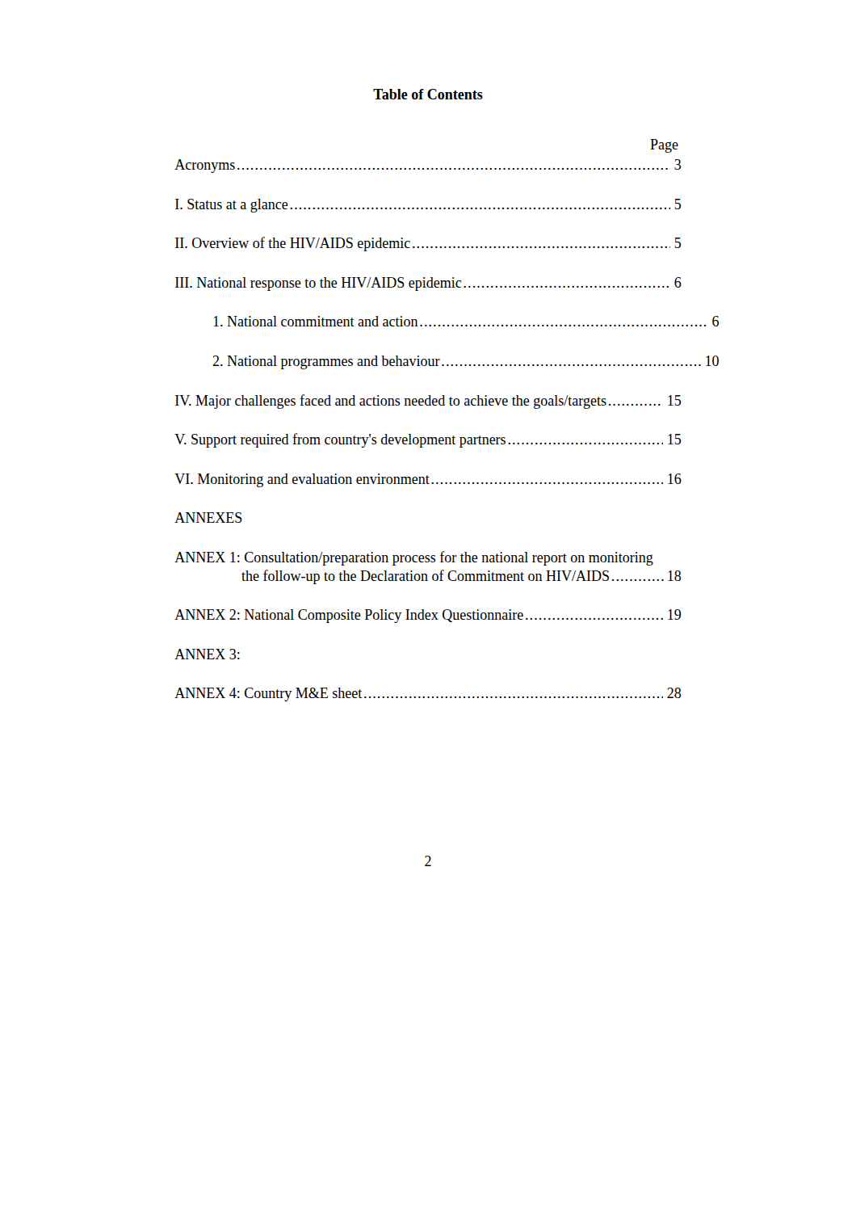Table of Contents
Page
Acronyms ................................................................................................................. 3
I. Status at a glance ........................................................................................................... 5
II. Overview of the HIV/AIDS epidemic ........................................................................... 5
III. National response to the HIV/AIDS epidemic ........................................................... 6
1. National commitment and action .......................................................................... 6
2. National programmes and behaviour .................................................................... 10
IV. Major challenges faced and actions needed to achieve the goals/targets ..................... 15
V. Support required from country's development partners ................................................ 15
VI. Monitoring and evaluation environment ..................................................................... 16
ANNEXES
ANNEX 1: Consultation/preparation process for the national report on monitoring the follow-up to the Declaration of Commitment on HIV/AIDS ................... 18
ANNEX 2: National Composite Policy Index Questionnaire ............................................ 19
ANNEX 3:
ANNEX 4: Country M&E sheet ......................................................................................... 28
2